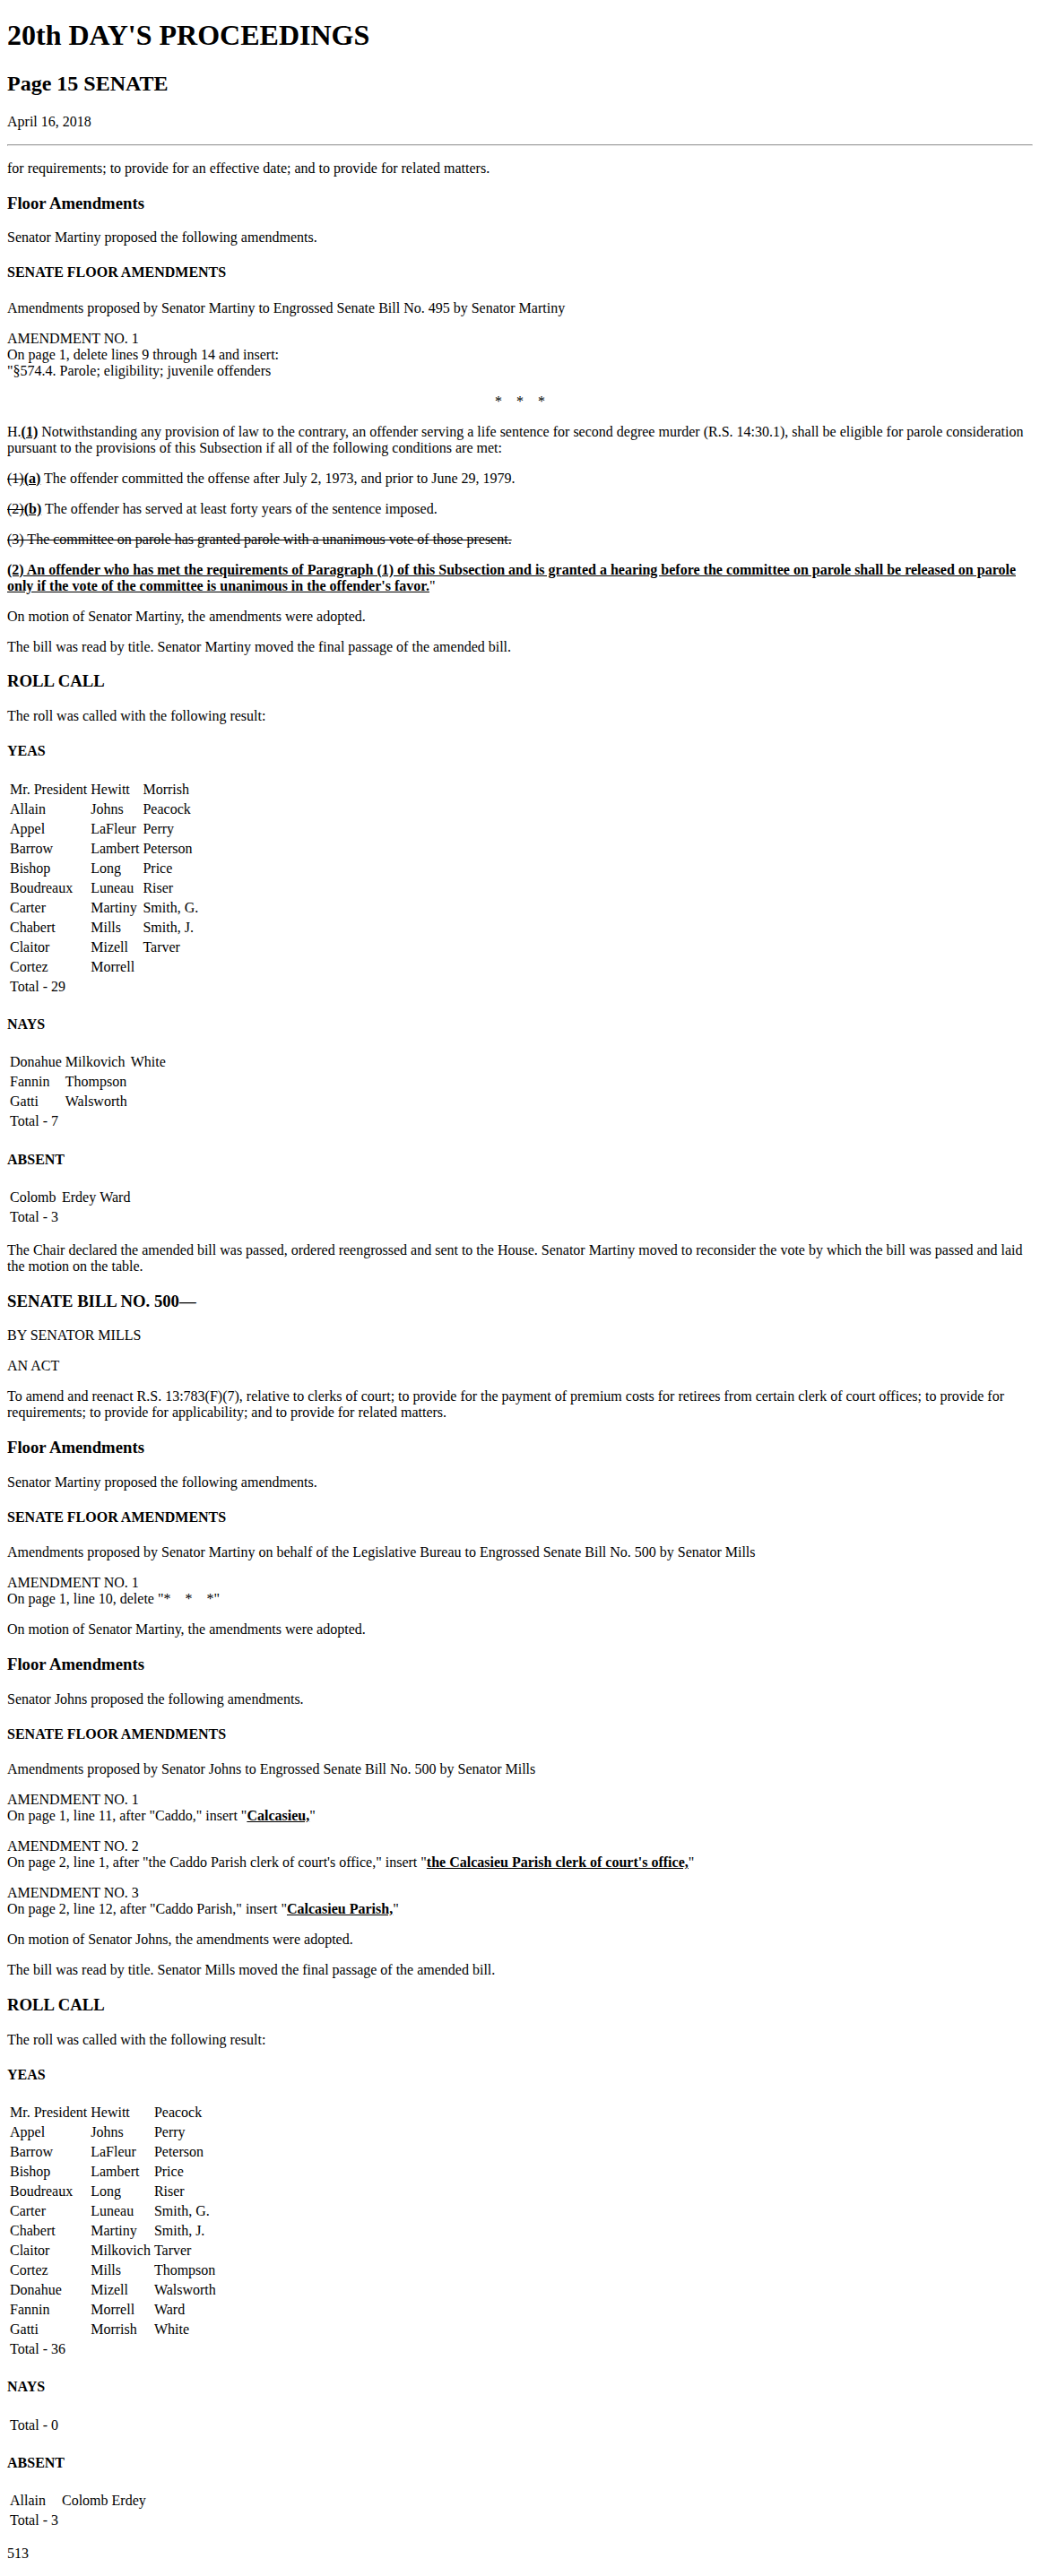20th DAY'S PROCEEDINGS
Page 15 SENATE
April 16, 2018
for requirements; to provide for an effective date; and to provide for related matters.
Floor Amendments
Senator Martiny proposed the following amendments.
SENATE FLOOR AMENDMENTS
Amendments proposed by Senator Martiny to Engrossed Senate Bill No. 495 by Senator Martiny
AMENDMENT NO. 1
On page 1, delete lines 9 through 14 and insert:
"§574.4. Parole; eligibility; juvenile offenders
* * *
H.(1) Notwithstanding any provision of law to the contrary, an offender serving a life sentence for second degree murder (R.S. 14:30.1), shall be eligible for parole consideration pursuant to the provisions of this Subsection if all of the following conditions are met:
(1)(a) The offender committed the offense after July 2, 1973, and prior to June 29, 1979.
(2)(b) The offender has served at least forty years of the sentence imposed.
(3) The committee on parole has granted parole with a unanimous vote of those present.
(2) An offender who has met the requirements of Paragraph (1) of this Subsection and is granted a hearing before the committee on parole shall be released on parole only if the vote of the committee is unanimous in the offender's favor."
On motion of Senator Martiny, the amendments were adopted.
The bill was read by title. Senator Martiny moved the final passage of the amended bill.
ROLL CALL
The roll was called with the following result:
YEAS
| Mr. President | Hewitt | Morrish |
| Allain | Johns | Peacock |
| Appel | LaFleur | Perry |
| Barrow | Lambert | Peterson |
| Bishop | Long | Price |
| Boudreaux | Luneau | Riser |
| Carter | Martiny | Smith, G. |
| Chabert | Mills | Smith, J. |
| Claitor | Mizell | Tarver |
| Cortez | Morrell | |
| Total - 29 | | |
NAYS
| Donahue | Milkovich | White |
| Fannin | Thompson | |
| Gatti | Walsworth | |
| Total - 7 | | |
ABSENT
| Colomb | Erdey | Ward |
| Total - 3 | | |
The Chair declared the amended bill was passed, ordered reengrossed and sent to the House. Senator Martiny moved to reconsider the vote by which the bill was passed and laid the motion on the table.
SENATE BILL NO. 500—
BY SENATOR MILLS
AN ACT
To amend and reenact R.S. 13:783(F)(7), relative to clerks of court; to provide for the payment of premium costs for retirees from certain clerk of court offices; to provide for requirements; to provide for applicability; and to provide for related matters.
Floor Amendments
Senator Martiny proposed the following amendments.
SENATE FLOOR AMENDMENTS
Amendments proposed by Senator Martiny on behalf of the Legislative Bureau to Engrossed Senate Bill No. 500 by Senator Mills
AMENDMENT NO. 1
On page 1, line 10, delete "* * *"
On motion of Senator Martiny, the amendments were adopted.
Floor Amendments
Senator Johns proposed the following amendments.
SENATE FLOOR AMENDMENTS
Amendments proposed by Senator Johns to Engrossed Senate Bill No. 500 by Senator Mills
AMENDMENT NO. 1
On page 1, line 11, after "Caddo," insert "Calcasieu,"
AMENDMENT NO. 2
On page 2, line 1, after "the Caddo Parish clerk of court's office," insert "the Calcasieu Parish clerk of court's office,"
AMENDMENT NO. 3
On page 2, line 12, after "Caddo Parish," insert "Calcasieu Parish,"
On motion of Senator Johns, the amendments were adopted.
The bill was read by title. Senator Mills moved the final passage of the amended bill.
ROLL CALL
The roll was called with the following result:
YEAS
| Mr. President | Hewitt | Peacock |
| Appel | Johns | Perry |
| Barrow | LaFleur | Peterson |
| Bishop | Lambert | Price |
| Boudreaux | Long | Riser |
| Carter | Luneau | Smith, G. |
| Chabert | Martiny | Smith, J. |
| Claitor | Milkovich | Tarver |
| Cortez | Mills | Thompson |
| Donahue | Mizell | Walsworth |
| Fannin | Morrell | Ward |
| Gatti | Morrish | White |
| Total - 36 | | |
NAYS
| Total - 0 | | |
ABSENT
| Allain | Colomb | Erdey |
| Total - 3 | | |
513